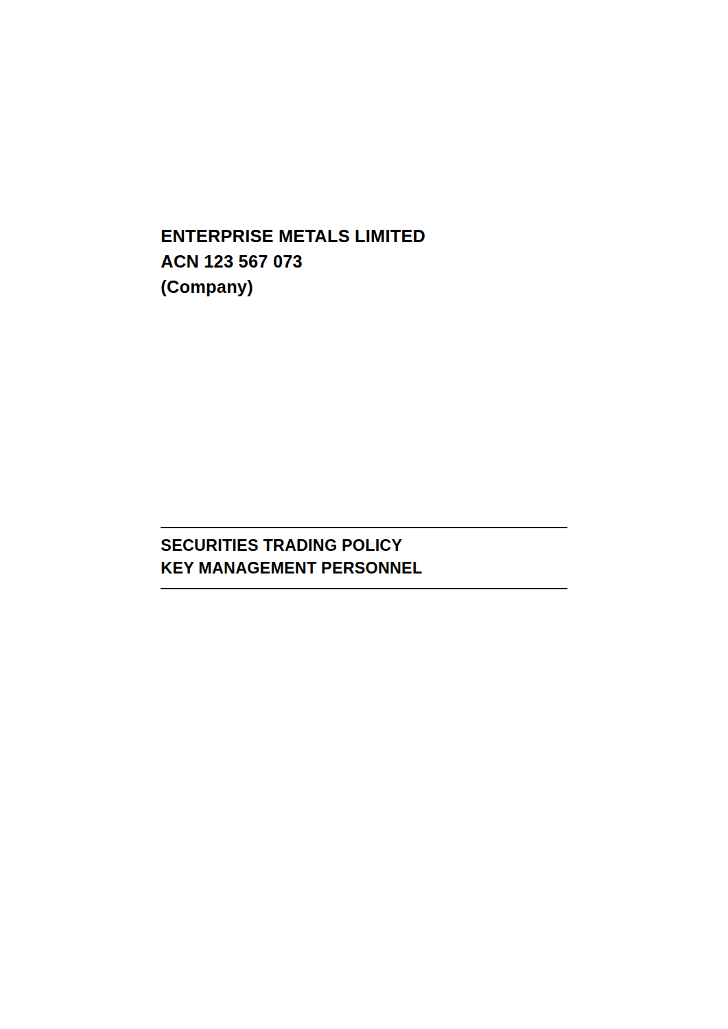ENTERPRISE METALS LIMITED ACN 123 567 073 (Company)
SECURITIES TRADING POLICY
KEY MANAGEMENT PERSONNEL